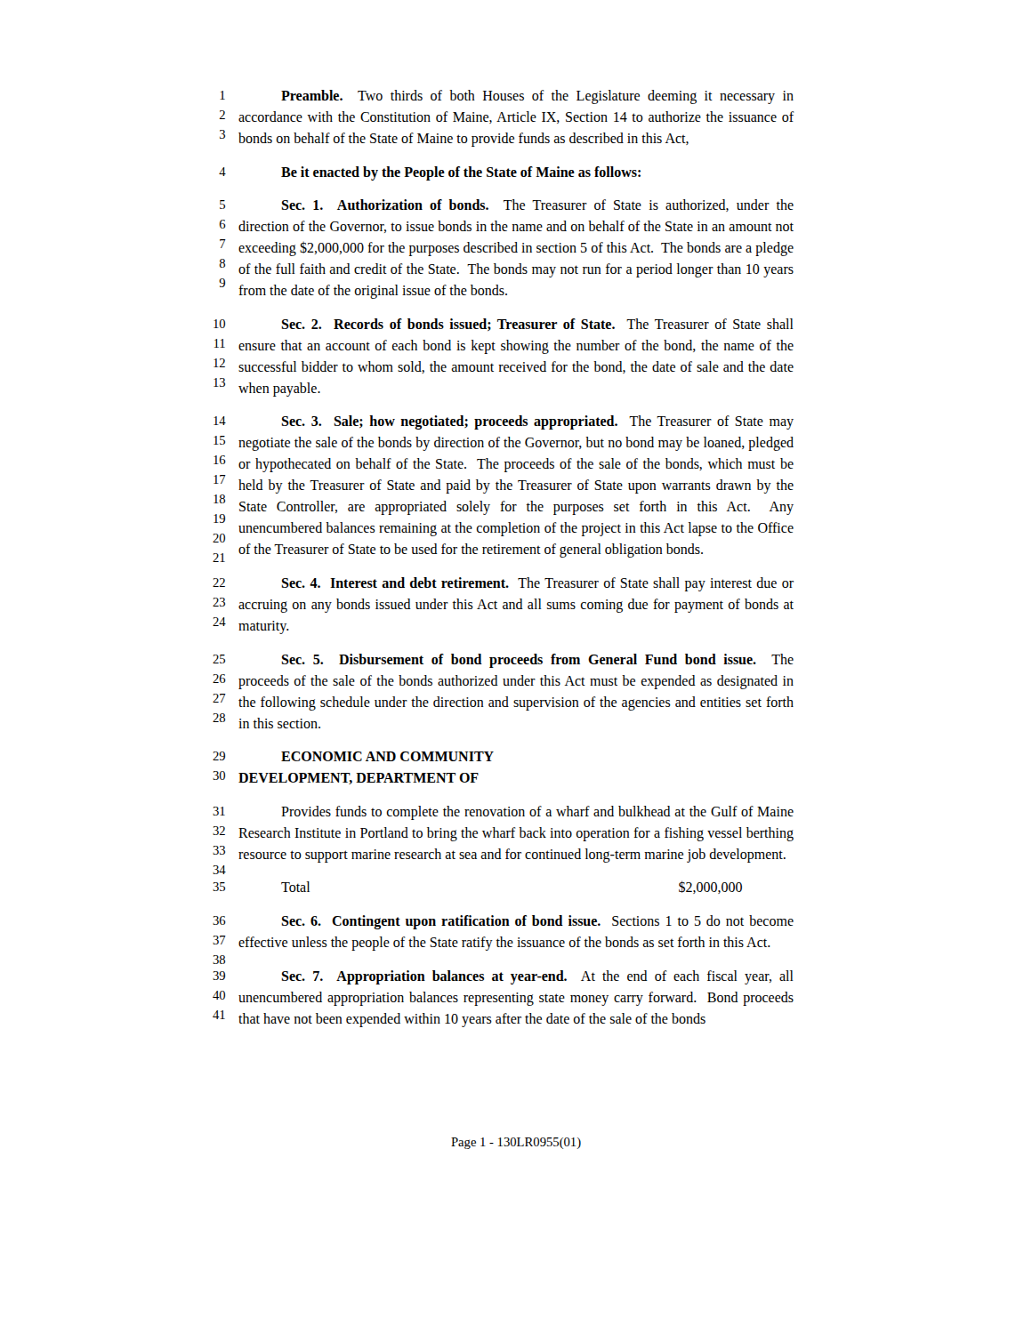123
Preamble. Two thirds of both Houses of the Legislature deeming it necessary in accordance with the Constitution of Maine, Article IX, Section 14 to authorize the issuance of bonds on behalf of the State of Maine to provide funds as described in this Act,
4
Be it enacted by the People of the State of Maine as follows:
56789
Sec. 1. Authorization of bonds. The Treasurer of State is authorized, under the direction of the Governor, to issue bonds in the name and on behalf of the State in an amount not exceeding $2,000,000 for the purposes described in section 5 of this Act. The bonds are a pledge of the full faith and credit of the State. The bonds may not run for a period longer than 10 years from the date of the original issue of the bonds.
10111213
Sec. 2. Records of bonds issued; Treasurer of State. The Treasurer of State shall ensure that an account of each bond is kept showing the number of the bond, the name of the successful bidder to whom sold, the amount received for the bond, the date of sale and the date when payable.
1415161718192021
Sec. 3. Sale; how negotiated; proceeds appropriated. The Treasurer of State may negotiate the sale of the bonds by direction of the Governor, but no bond may be loaned, pledged or hypothecated on behalf of the State. The proceeds of the sale of the bonds, which must be held by the Treasurer of State and paid by the Treasurer of State upon warrants drawn by the State Controller, are appropriated solely for the purposes set forth in this Act. Any unencumbered balances remaining at the completion of the project in this Act lapse to the Office of the Treasurer of State to be used for the retirement of general obligation bonds.
222324
Sec. 4. Interest and debt retirement. The Treasurer of State shall pay interest due or accruing on any bonds issued under this Act and all sums coming due for payment of bonds at maturity.
25262728
Sec. 5. Disbursement of bond proceeds from General Fund bond issue. The proceeds of the sale of the bonds authorized under this Act must be expended as designated in the following schedule under the direction and supervision of the agencies and entities set forth in this section.
2930
ECONOMIC AND COMMUNITY
DEVELOPMENT, DEPARTMENT OF
31323334
Provides funds to complete the renovation of a wharf and bulkhead at the Gulf of Maine Research Institute in Portland to bring the wharf back into operation for a fishing vessel berthing resource to support marine research at sea and for continued long-term marine job development.
35
Total$2,000,000
363738
Sec. 6. Contingent upon ratification of bond issue. Sections 1 to 5 do not become effective unless the people of the State ratify the issuance of the bonds as set forth in this Act.
394041
Sec. 7. Appropriation balances at year-end. At the end of each fiscal year, all unencumbered appropriation balances representing state money carry forward. Bond proceeds that have not been expended within 10 years after the date of the sale of the bonds
Page 1 - 130LR0955(01)